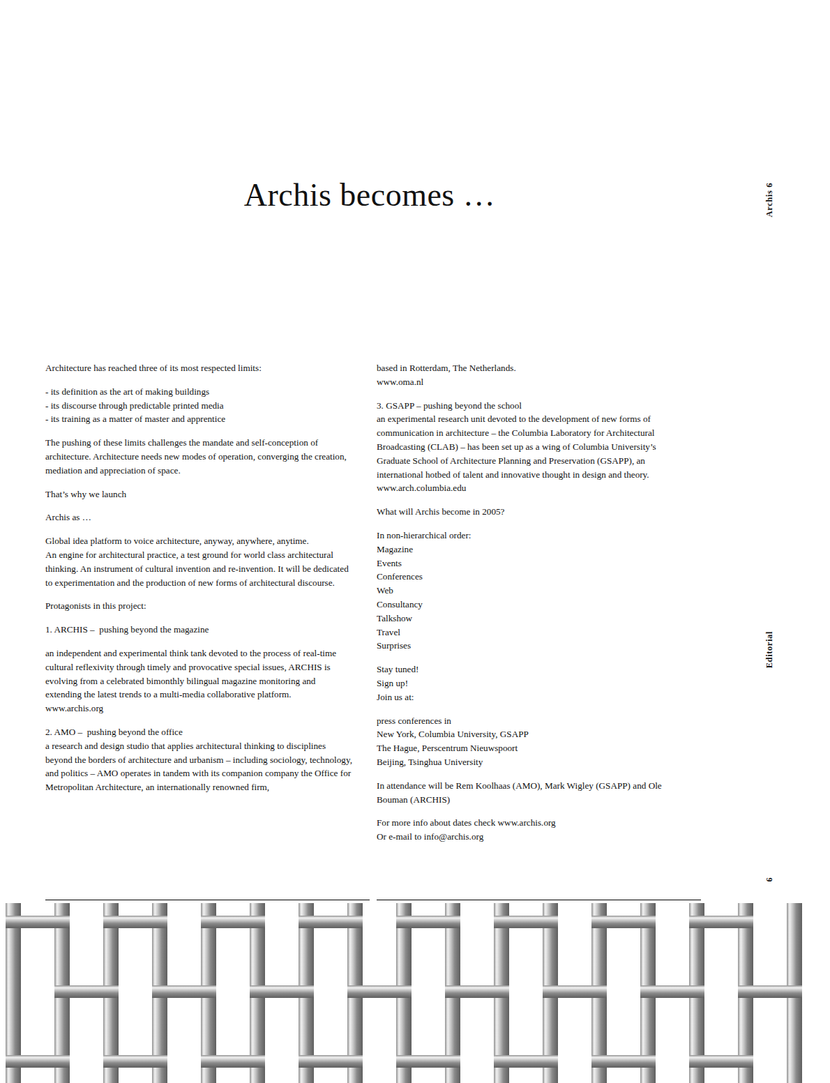Archis becomes …
Archis 6
Editorial
6
Architecture has reached three of its most respected limits:
- its definition as the art of making buildings
- its discourse through predictable printed media
- its training as a matter of master and apprentice
The pushing of these limits challenges the mandate and self-conception of architecture. Architecture needs new modes of operation, converging the creation, mediation and appreciation of space.
That’s why we launch
Archis as …
Global idea platform to voice architecture, anyway, anywhere, anytime.
An engine for architectural practice, a test ground for world class architectural thinking. An instrument of cultural invention and re-invention. It will be dedicated to experimentation and the production of new forms of architectural discourse.
Protagonists in this project:
1. ARCHIS – pushing beyond the magazine
an independent and experimental think tank devoted to the process of real-time cultural reflexivity through timely and provocative special issues, ARCHIS is evolving from a celebrated bimonthly bilingual magazine monitoring and extending the latest trends to a multi-media collaborative platform.
www.archis.org
2. AMO – pushing beyond the office
a research and design studio that applies architectural thinking to disciplines beyond the borders of architecture and urbanism – including sociology, technology, and politics – AMO operates in tandem with its companion company the Office for Metropolitan Architecture, an internationally renowned firm,
based in Rotterdam, The Netherlands.
www.oma.nl
3. GSAPP – pushing beyond the school
an experimental research unit devoted to the development of new forms of communication in architecture – the Columbia Laboratory for Architectural Broadcasting (CLAB) – has been set up as a wing of Columbia University’s Graduate School of Architecture Planning and Preservation (GSAPP), an international hotbed of talent and innovative thought in design and theory.
www.arch.columbia.edu
What will Archis become in 2005?
In non-hierarchical order:
Magazine
Events
Conferences
Web
Consultancy
Talkshow
Travel
Surprises
Stay tuned!
Sign up!
Join us at:
press conferences in
New York, Columbia University, GSAPP
The Hague, Perscentrum Nieuwspoort
Beijing, Tsinghua University
In attendance will be Rem Koolhaas (AMO), Mark Wigley (GSAPP) and Ole Bouman (ARCHIS)
For more info about dates check www.archis.org
Or e-mail to info@archis.org